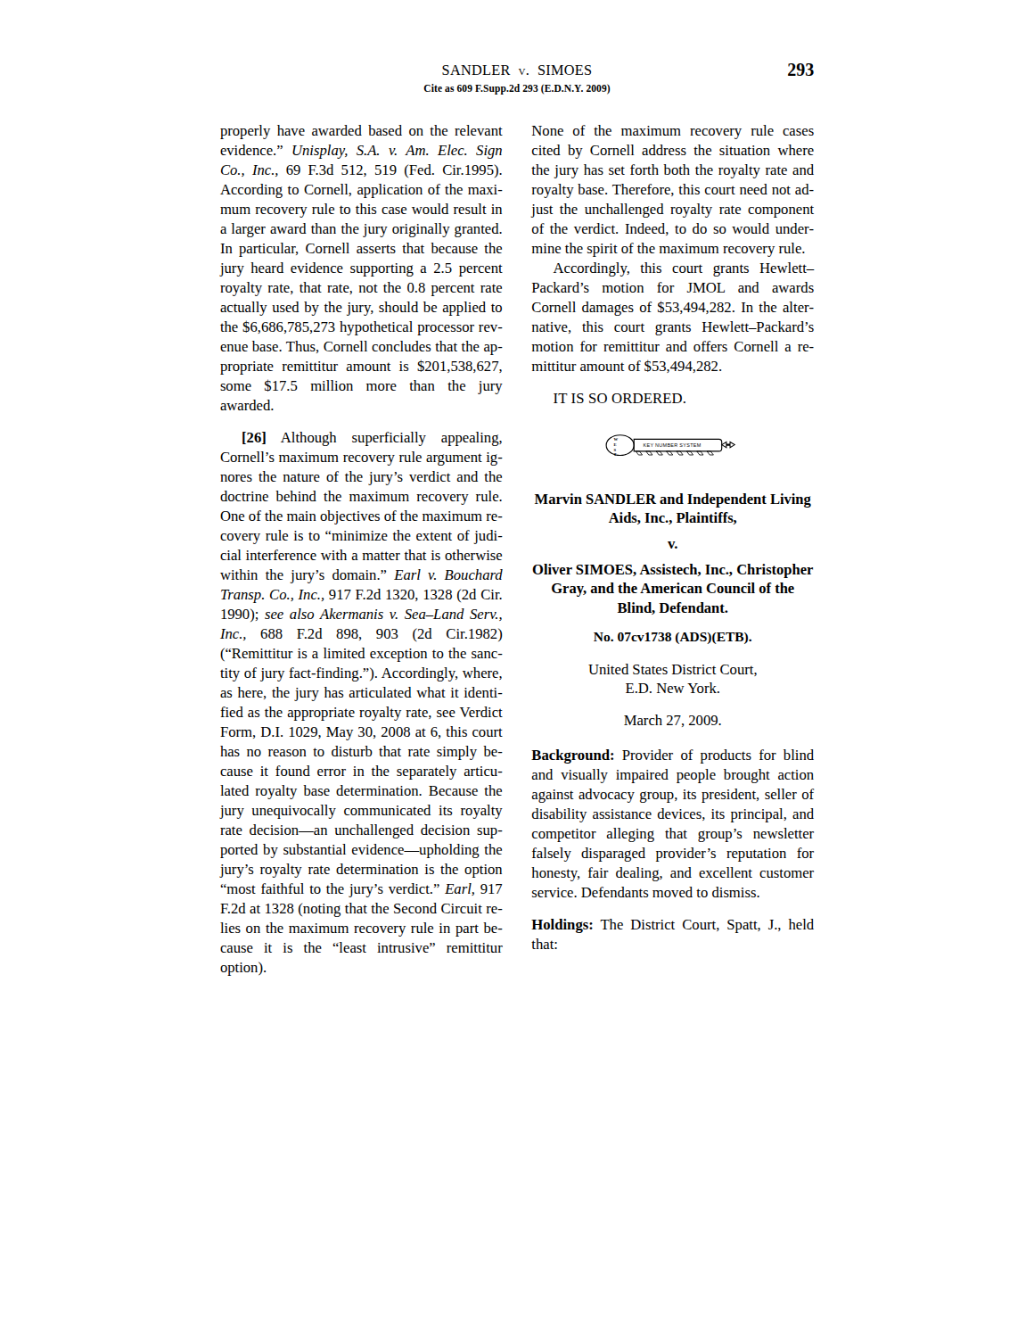293
SANDLER v. SIMOES
Cite as 609 F.Supp.2d 293 (E.D.N.Y. 2009)
properly have awarded based on the relevant evidence.” Unisplay, S.A. v. Am. Elec. Sign Co., Inc., 69 F.3d 512, 519 (Fed. Cir.1995). According to Cornell, application of the maximum recovery rule to this case would result in a larger award than the jury originally granted. In particular, Cornell asserts that because the jury heard evidence supporting a 2.5 percent royalty rate, that rate, not the 0.8 percent rate actually used by the jury, should be applied to the $6,686,785,273 hypothetical processor revenue base. Thus, Cornell concludes that the appropriate remittitur amount is $201,538,627, some $17.5 million more than the jury awarded.
[26] Although superficially appealing, Cornell’s maximum recovery rule argument ignores the nature of the jury’s verdict and the doctrine behind the maximum recovery rule. One of the main objectives of the maximum recovery rule is to “minimize the extent of judicial interference with a matter that is otherwise within the jury’s domain.” Earl v. Bouchard Transp. Co., Inc., 917 F.2d 1320, 1328 (2d Cir. 1990); see also Akermanis v. Sea–Land Serv., Inc., 688 F.2d 898, 903 (2d Cir.1982) (“Remittitur is a limited exception to the sanctity of jury fact-finding.”). Accordingly, where, as here, the jury has articulated what it identified as the appropriate royalty rate, see Verdict Form, D.I. 1029, May 30, 2008 at 6, this court has no reason to disturb that rate simply because it found error in the separately articulated royalty base determination. Because the jury unequivocally communicated its royalty rate decision—an unchallenged decision supported by substantial evidence—upholding the jury’s royalty rate determination is the option “most faithful to the jury’s verdict.” Earl, 917 F.2d at 1328 (noting that the Second Circuit relies on the maximum recovery rule in part because it is the “least intrusive” remittitur option).
None of the maximum recovery rule cases cited by Cornell address the situation where the jury has set forth both the royalty rate and royalty base. Therefore, this court need not adjust the unchallenged royalty rate component of the verdict. Indeed, to do so would undermine the spirit of the maximum recovery rule.
Accordingly, this court grants Hewlett–Packard’s motion for JMOL and awards Cornell damages of $53,494,282. In the alternative, this court grants Hewlett–Packard’s motion for remittitur and offers Cornell a remittitur amount of $53,494,282.
IT IS SO ORDERED.
W E S T KEY NUMBER SYSTEM
Marvin SANDLER and Independent Living Aids, Inc., Plaintiffs,
v.
Oliver SIMOES, Assistech, Inc., Christopher Gray, and the American Council of the Blind, Defendant.
No. 07cv1738 (ADS)(ETB).
United States District Court,
E.D. New York.
March 27, 2009.
Background: Provider of products for blind and visually impaired people brought action against advocacy group, its president, seller of disability assistance devices, its principal, and competitor alleging that group’s newsletter falsely disparaged provider’s reputation for honesty, fair dealing, and excellent customer service. Defendants moved to dismiss.
Holdings: The District Court, Spatt, J., held that: